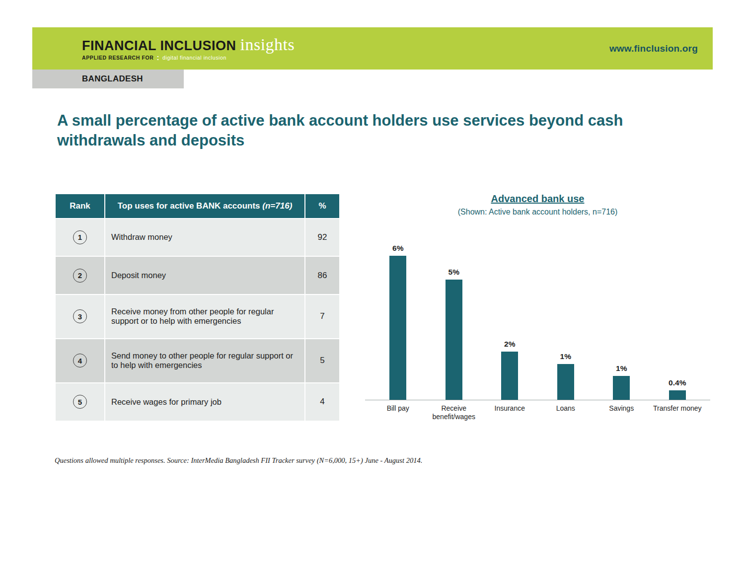FINANCIAL INCLUSION insights
APPLIED RESEARCH FOR: digital financial inclusion
www.finclusion.org
BANGLADESH
A small percentage of active bank account holders use services beyond cash withdrawals and deposits
| Rank | Top uses for active BANK accounts (n=716) | % |
| --- | --- | --- |
| 1 | Withdraw money | 92 |
| 2 | Deposit money | 86 |
| 3 | Receive money from other people for regular support or to help with emergencies | 7 |
| 4 | Send money to other people for regular support or to help with emergencies | 5 |
| 5 | Receive wages for primary job | 4 |
Advanced bank use
(Shown: Active bank account holders, n=716)
6%
5%
2%
1%
1%
0.4%
Bill pay
Receive benefit/wages
Insurance
Loans
Savings
Transfer money
Questions allowed multiple responses. Source: InterMedia Bangladesh FII Tracker survey (N=6,000, 15+) June - August 2014.